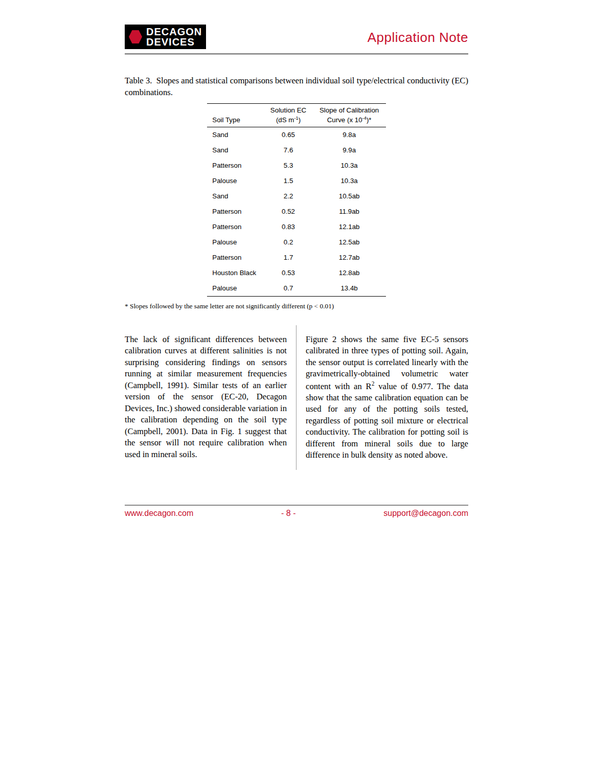DECAGON DEVICES
Application Note
Table 3. Slopes and statistical comparisons between individual soil type/electrical conductivity (EC) combinations.
| Soil Type | Solution EC (dS m -1 ) | Slope of Calibration Curve (x 10 -4 )* |
| --- | --- | --- |
| Sand | 0.65 | 9.8a |
| Sand | 7.6 | 9.9a |
| Patterson | 5.3 | 10.3a |
| Palouse | 1.5 | 10.3a |
| Sand | 2.2 | 10.5ab |
| Patterson | 0.52 | 11.9ab |
| Patterson | 0.83 | 12.1ab |
| Palouse | 0.2 | 12.5ab |
| Patterson | 1.7 | 12.7ab |
| Houston Black | 0.53 | 12.8ab |
| Palouse | 0.7 | 13.4b |
* Slopes followed by the same letter are not significantly different (p < 0.01)
The lack of significant differences between calibration curves at different salinities is not surprising considering findings on sensors running at similar measurement frequencies (Campbell, 1991). Similar tests of an earlier version of the sensor (EC-20, Decagon Devices, Inc.) showed considerable variation in the calibration depending on the soil type (Campbell, 2001). Data in Fig. 1 suggest that the sensor will not require calibration when used in mineral soils.
Figure 2 shows the same five EC-5 sensors calibrated in three types of potting soil. Again, the sensor output is correlated linearly with the gravimetrically-obtained volumetric water content with an R2 value of 0.977. The data show that the same calibration equation can be used for any of the potting soils tested, regardless of potting soil mixture or electrical conductivity. The calibration for potting soil is different from mineral soils due to large difference in bulk density as noted above.
www.decagon.com
- 8 -
support@decagon.com